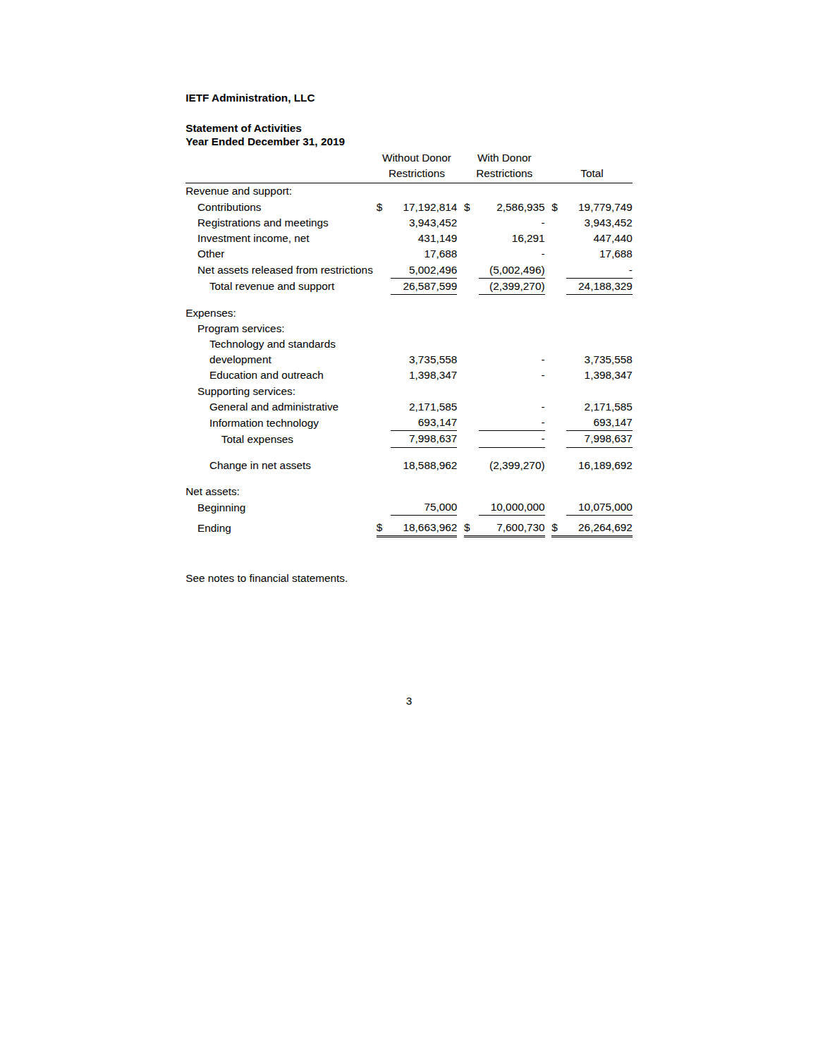IETF Administration, LLC
Statement of Activities
Year Ended December 31, 2019
| | Without Donor | | With Donor | | |
| | Restrictions | | Restrictions | | Total |
| Revenue and support: | | | | | | | | |
| Contributions | $ | 17,192,814 | | $ | 2,586,935 | | $ | 19,779,749 |
| Registrations and meetings | | 3,943,452 | | | - | | | 3,943,452 |
| Investment income, net | | 431,149 | | | 16,291 | | | 447,440 |
| Other | | 17,688 | | | - | | | 17,688 |
| Net assets released from restrictions | | 5,002,496 | | | (5,002,496) | | | - |
| Total revenue and support | | 26,587,599 | | | (2,399,270) | | | 24,188,329 |
| Expenses: | | | | | | | | |
| Program services: | | | | | | | | |
| Technology and standards development | | 3,735,558 | | | - | | | 3,735,558 |
| Education and outreach | | 1,398,347 | | | - | | | 1,398,347 |
| Supporting services: | | | | | | | | |
| General and administrative | | 2,171,585 | | | - | | | 2,171,585 |
| Information technology | | 693,147 | | | - | | | 693,147 |
| Total expenses | | 7,998,637 | | | - | | | 7,998,637 |
| Change in net assets | | 18,588,962 | | | (2,399,270) | | | 16,189,692 |
| Net assets: | | | | | | | | |
| Beginning | | 75,000 | | | 10,000,000 | | | 10,075,000 |
| Ending | $ | 18,663,962 | | $ | 7,600,730 | | $ | 26,264,692 |
See notes to financial statements.
3